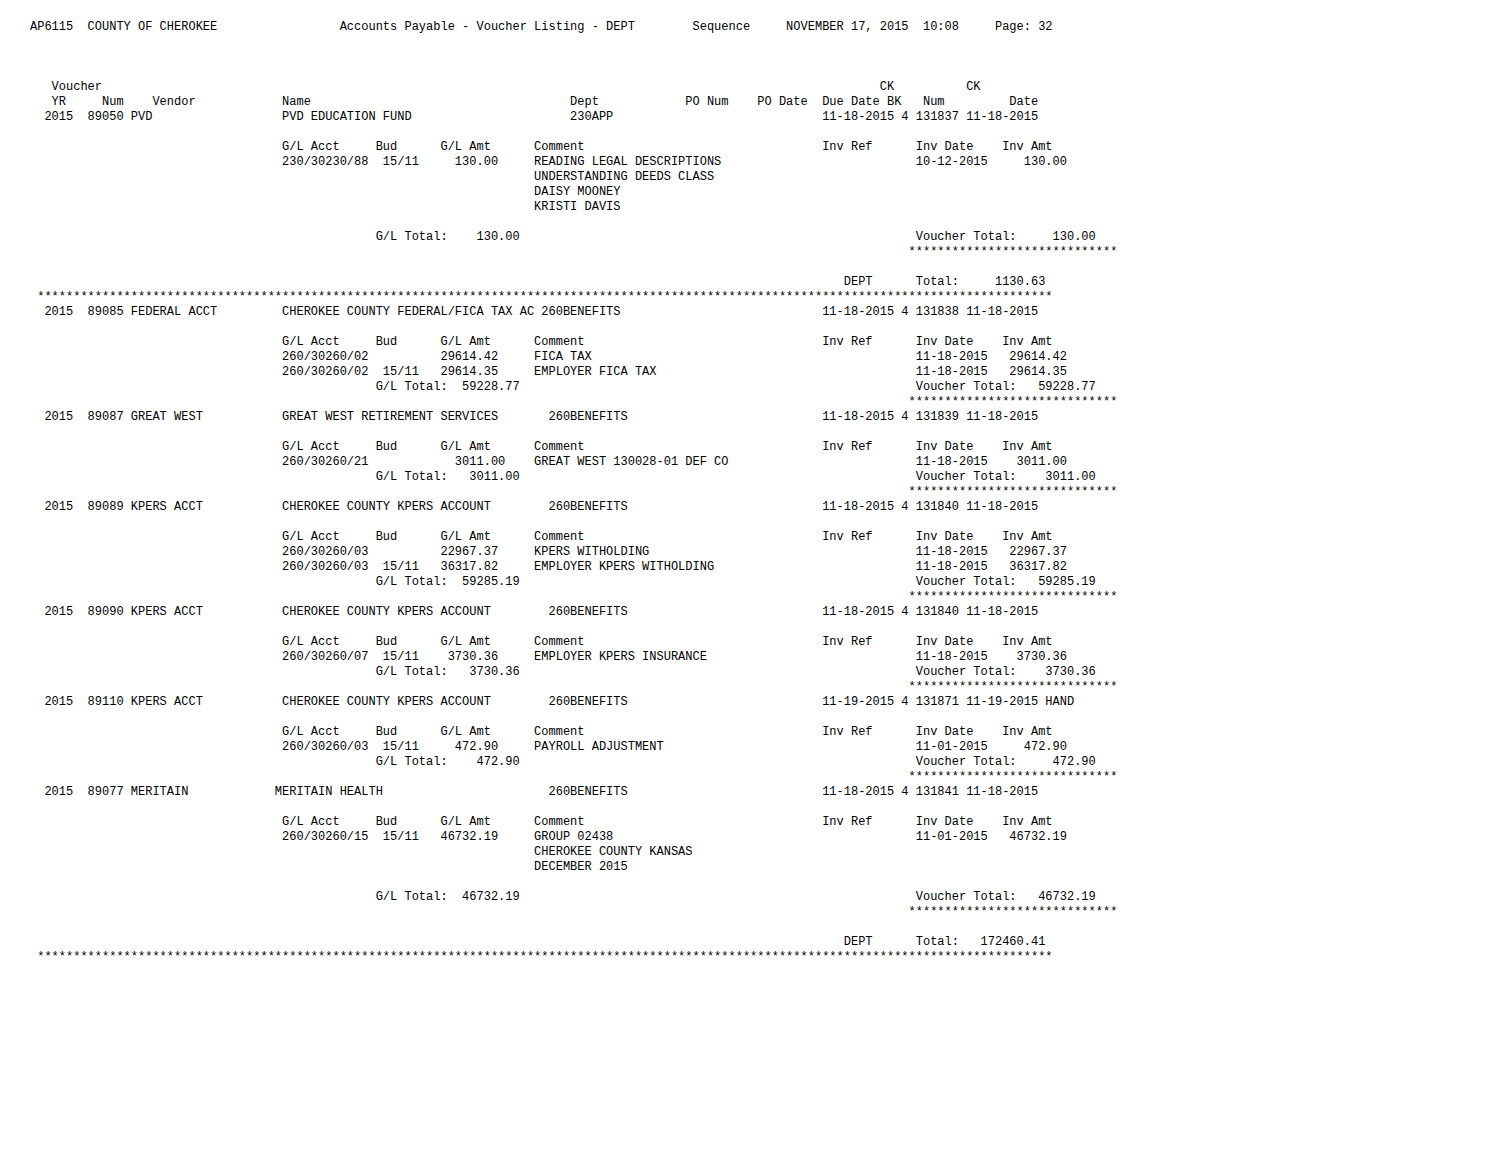AP6115  COUNTY OF CHEROKEE                 Accounts Payable - Voucher Listing - DEPT        Sequence     NOVEMBER 17, 2015  10:08     Page: 32



   Voucher                                                                                                            CK          CK
   YR     Num    Vendor            Name                                    Dept            PO Num    PO Date  Due Date BK   Num         Date
  2015  89050 PVD                  PVD EDUCATION FUND                      230APP                             11-18-2015 4 131837 11-18-2015

                                   G/L Acct     Bud      G/L Amt      Comment                                 Inv Ref      Inv Date    Inv Amt
                                   230/30230/88  15/11     130.00     READING LEGAL DESCRIPTIONS                           10-12-2015     130.00
                                                                      UNDERSTANDING DEEDS CLASS
                                                                      DAISY MOONEY
                                                                      KRISTI DAVIS

                                                G/L Total:    130.00                                                       Voucher Total:     130.00
                                                                                                                          *****************************

                                                                                                                 DEPT      Total:     1130.63
 *********************************************************************************************************************************************
  2015  89085 FEDERAL ACCT         CHEROKEE COUNTY FEDERAL/FICA TAX AC 260BENEFITS                            11-18-2015 4 131838 11-18-2015

                                   G/L Acct     Bud      G/L Amt      Comment                                 Inv Ref      Inv Date    Inv Amt
                                   260/30260/02          29614.42     FICA TAX                                             11-18-2015   29614.42
                                   260/30260/02  15/11   29614.35     EMPLOYER FICA TAX                                    11-18-2015   29614.35
                                                G/L Total:  59228.77                                                       Voucher Total:   59228.77
                                                                                                                          *****************************
  2015  89087 GREAT WEST           GREAT WEST RETIREMENT SERVICES       260BENEFITS                           11-18-2015 4 131839 11-18-2015

                                   G/L Acct     Bud      G/L Amt      Comment                                 Inv Ref      Inv Date    Inv Amt
                                   260/30260/21            3011.00    GREAT WEST 130028-01 DEF CO                          11-18-2015    3011.00
                                                G/L Total:   3011.00                                                       Voucher Total:    3011.00
                                                                                                                          *****************************
  2015  89089 KPERS ACCT           CHEROKEE COUNTY KPERS ACCOUNT        260BENEFITS                           11-18-2015 4 131840 11-18-2015

                                   G/L Acct     Bud      G/L Amt      Comment                                 Inv Ref      Inv Date    Inv Amt
                                   260/30260/03          22967.37     KPERS WITHOLDING                                     11-18-2015   22967.37
                                   260/30260/03  15/11   36317.82     EMPLOYER KPERS WITHOLDING                            11-18-2015   36317.82
                                                G/L Total:  59285.19                                                       Voucher Total:   59285.19
                                                                                                                          *****************************
  2015  89090 KPERS ACCT           CHEROKEE COUNTY KPERS ACCOUNT        260BENEFITS                           11-18-2015 4 131840 11-18-2015

                                   G/L Acct     Bud      G/L Amt      Comment                                 Inv Ref      Inv Date    Inv Amt
                                   260/30260/07  15/11    3730.36     EMPLOYER KPERS INSURANCE                             11-18-2015    3730.36
                                                G/L Total:   3730.36                                                       Voucher Total:    3730.36
                                                                                                                          *****************************
  2015  89110 KPERS ACCT           CHEROKEE COUNTY KPERS ACCOUNT        260BENEFITS                           11-19-2015 4 131871 11-19-2015 HAND

                                   G/L Acct     Bud      G/L Amt      Comment                                 Inv Ref      Inv Date    Inv Amt
                                   260/30260/03  15/11     472.90     PAYROLL ADJUSTMENT                                   11-01-2015     472.90
                                                G/L Total:    472.90                                                       Voucher Total:     472.90
                                                                                                                          *****************************
  2015  89077 MERITAIN            MERITAIN HEALTH                       260BENEFITS                           11-18-2015 4 131841 11-18-2015

                                   G/L Acct     Bud      G/L Amt      Comment                                 Inv Ref      Inv Date    Inv Amt
                                   260/30260/15  15/11   46732.19     GROUP 02438                                          11-01-2015   46732.19
                                                                      CHEROKEE COUNTY KANSAS
                                                                      DECEMBER 2015

                                                G/L Total:  46732.19                                                       Voucher Total:   46732.19
                                                                                                                          *****************************

                                                                                                                 DEPT      Total:   172460.41
 *********************************************************************************************************************************************